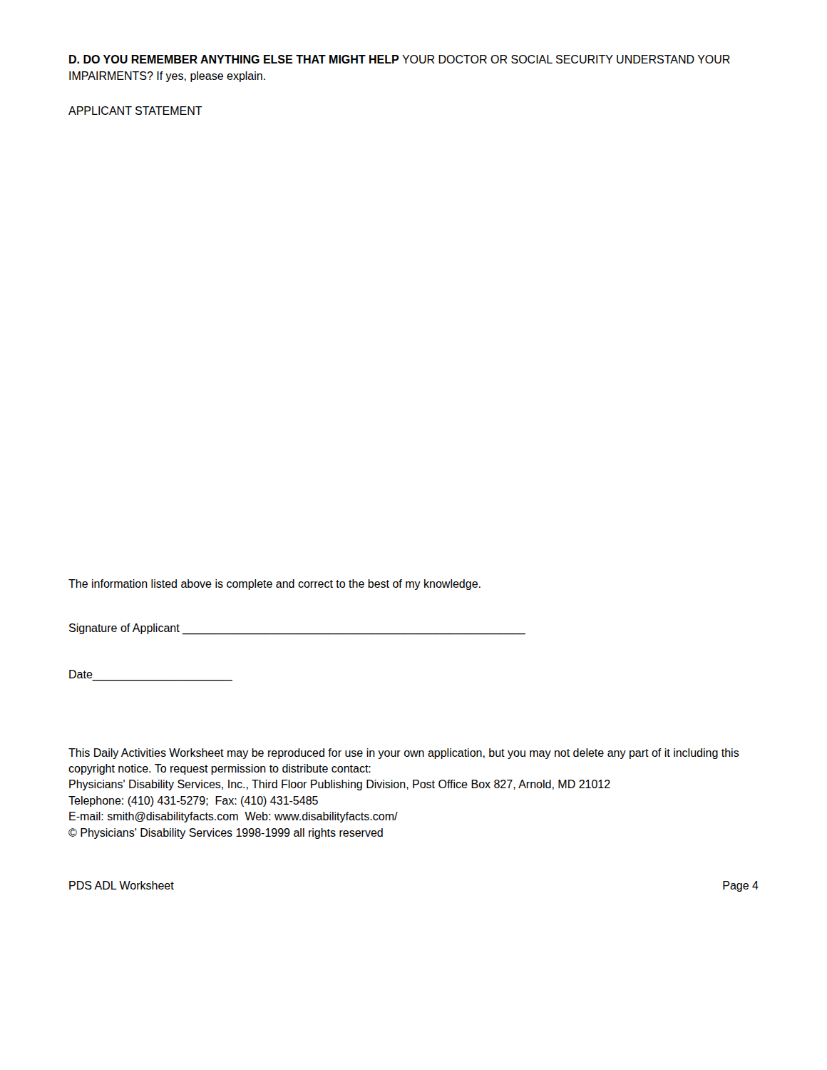D. DO YOU REMEMBER ANYTHING ELSE THAT MIGHT HELP YOUR DOCTOR OR SOCIAL SECURITY UNDERSTAND YOUR IMPAIRMENTS? If yes, please explain.
APPLICANT STATEMENT
The information listed above is complete and correct to the best of my knowledge.
Signature of Applicant ______________________________________________________
Date______________________
This Daily Activities Worksheet may be reproduced for use in your own application, but you may not delete any part of it including this copyright notice. To request permission to distribute contact:
Physicians' Disability Services, Inc., Third Floor Publishing Division, Post Office Box 827, Arnold, MD 21012
Telephone: (410) 431-5279; Fax: (410) 431-5485
E-mail: smith@disabilityfacts.com Web: www.disabilityfacts.com/
© Physicians' Disability Services 1998-1999 all rights reserved
PDS ADL Worksheet Page 4